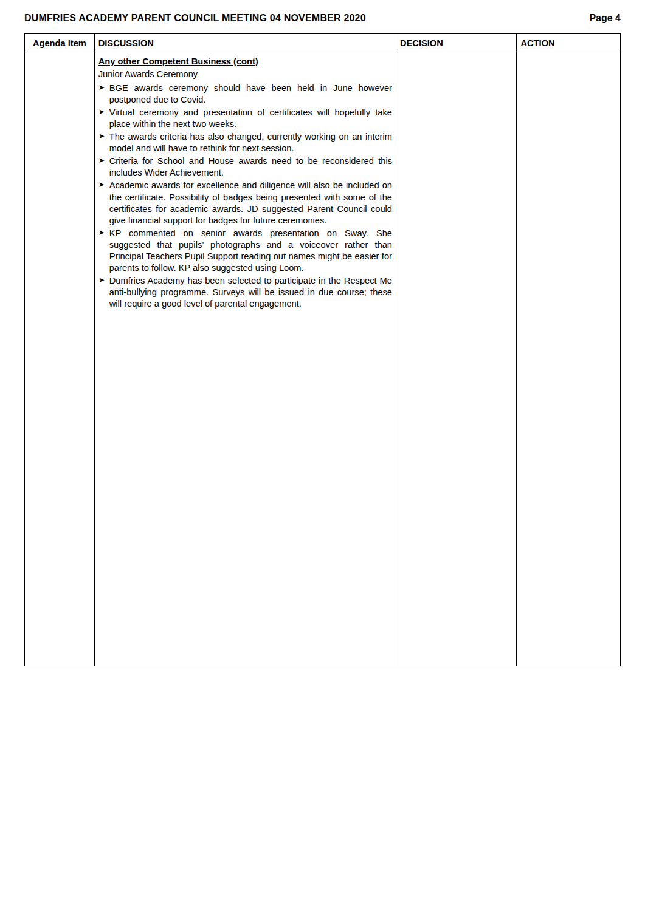DUMFRIES ACADEMY PARENT COUNCIL MEETING 04 NOVEMBER 2020 Page 4
| Agenda Item | DISCUSSION | DECISION | ACTION |
| --- | --- | --- | --- |
| | Any other Competent Business (cont) Junior Awards Ceremony BGE awards ceremony should have been held in June however postponed due to Covid. Virtual ceremony and presentation of certificates will hopefully take place within the next two weeks. The awards criteria has also changed, currently working on an interim model and will have to rethink for next session. Criteria for School and House awards need to be reconsidered this includes Wider Achievement. Academic awards for excellence and diligence will also be included on the certificate. Possibility of badges being presented with some of the certificates for academic awards. JD suggested Parent Council could give financial support for badges for future ceremonies. KP commented on senior awards presentation on Sway. She suggested that pupils’ photographs and a voiceover rather than Principal Teachers Pupil Support reading out names might be easier for parents to follow. KP also suggested using Loom. Dumfries Academy has been selected to participate in the Respect Me anti-bullying programme. Surveys will be issued in due course; these will require a good level of parental engagement. | | |